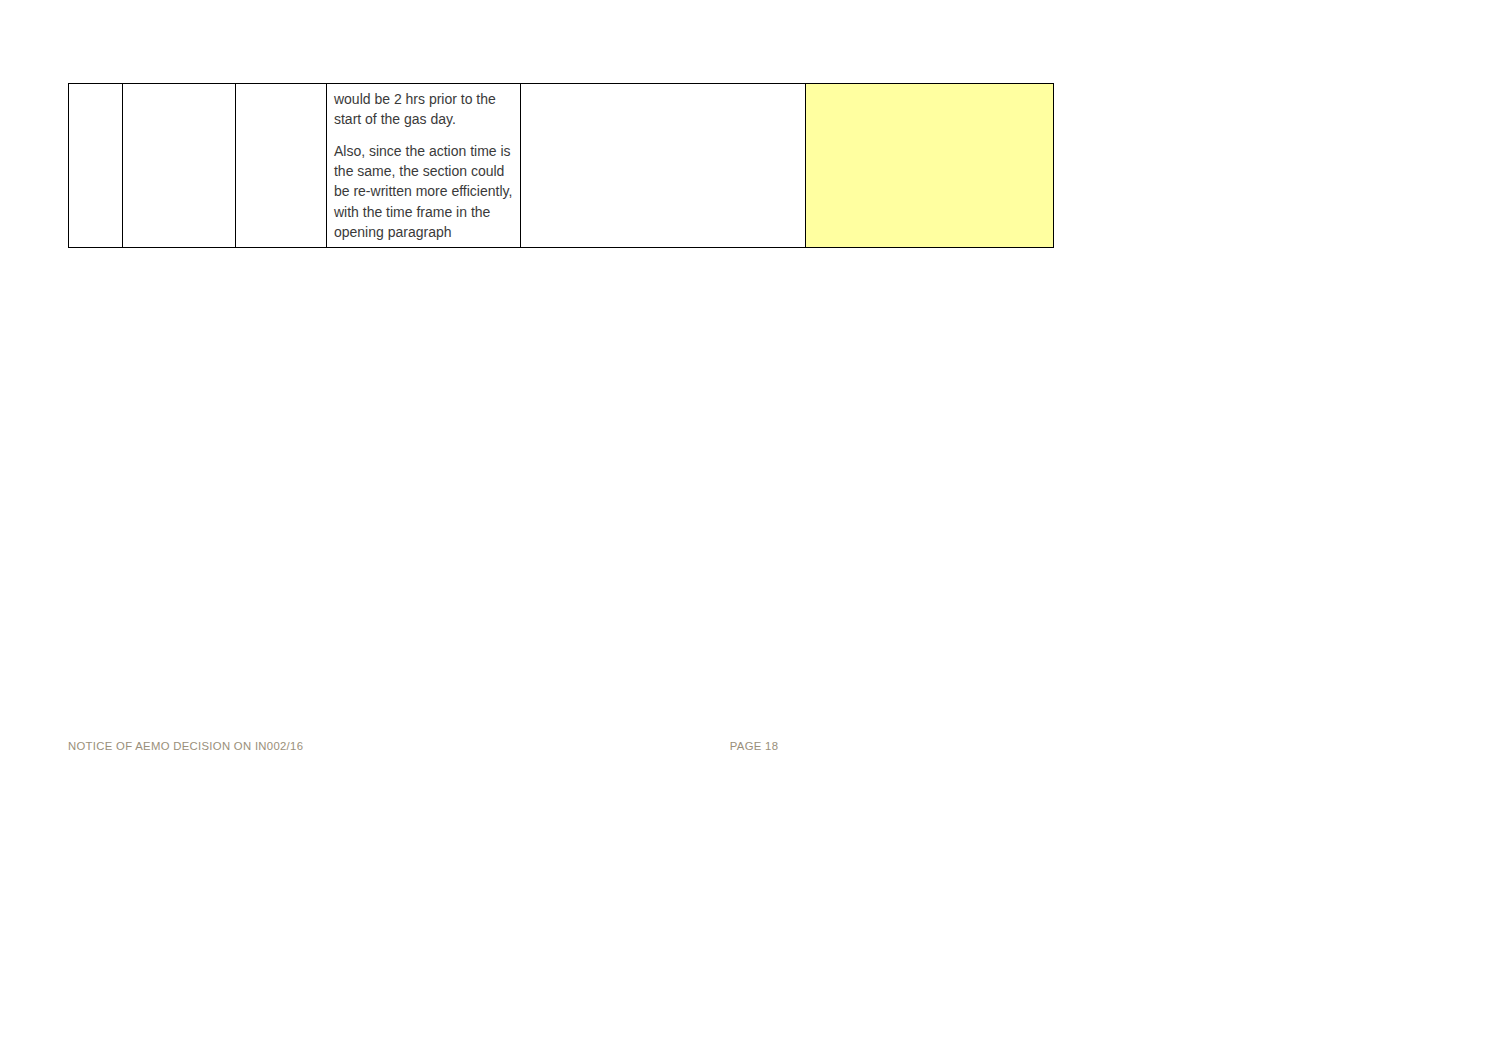| | | | would be 2 hrs prior to the start of the gas day. Also, since the action time is the same, the section could be re-written more efficiently, with the time frame in the opening paragraph | | |
NOTICE OF AEMO DECISION ON IN002/16
PAGE 18